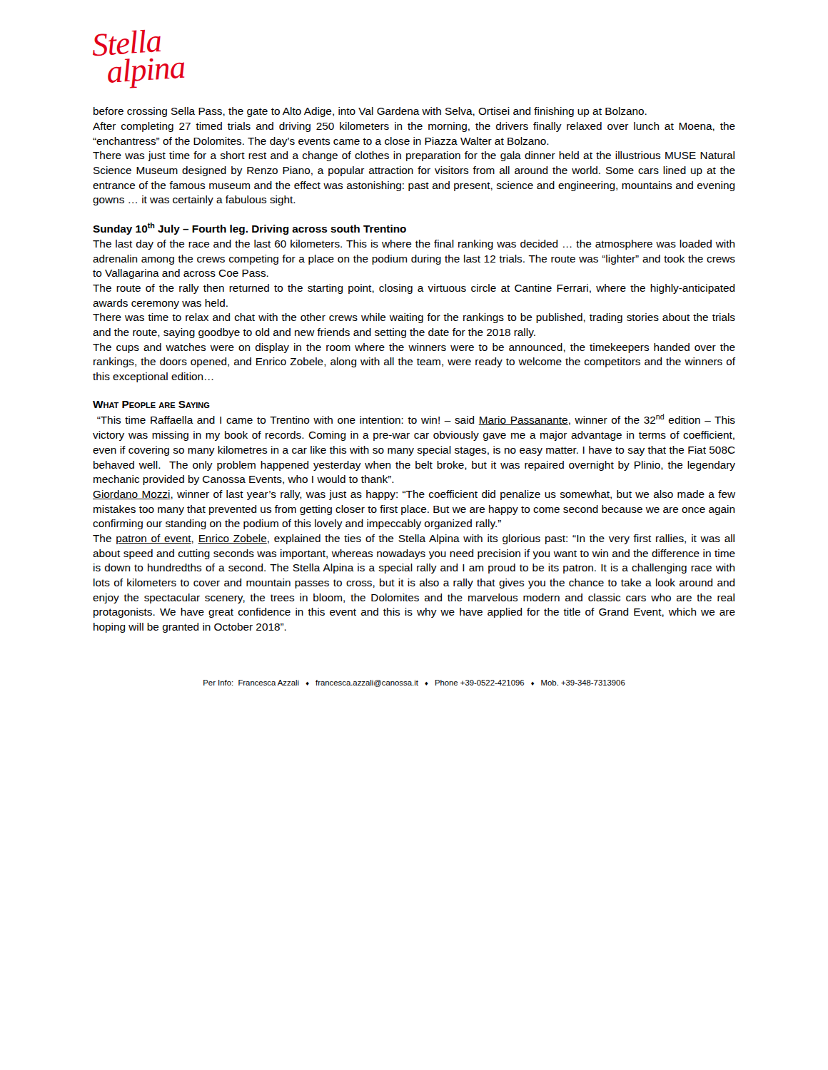Stella alpina
before crossing Sella Pass, the gate to Alto Adige, into Val Gardena with Selva, Ortisei and finishing up at Bolzano.
After completing 27 timed trials and driving 250 kilometers in the morning, the drivers finally relaxed over lunch at Moena, the “enchantress” of the Dolomites. The day’s events came to a close in Piazza Walter at Bolzano.
There was just time for a short rest and a change of clothes in preparation for the gala dinner held at the illustrious MUSE Natural Science Museum designed by Renzo Piano, a popular attraction for visitors from all around the world. Some cars lined up at the entrance of the famous museum and the effect was astonishing: past and present, science and engineering, mountains and evening gowns … it was certainly a fabulous sight.
Sunday 10th July – Fourth leg. Driving across south Trentino
The last day of the race and the last 60 kilometers. This is where the final ranking was decided … the atmosphere was loaded with adrenalin among the crews competing for a place on the podium during the last 12 trials. The route was “lighter” and took the crews to Vallagarina and across Coe Pass.
The route of the rally then returned to the starting point, closing a virtuous circle at Cantine Ferrari, where the highly-anticipated awards ceremony was held.
There was time to relax and chat with the other crews while waiting for the rankings to be published, trading stories about the trials and the route, saying goodbye to old and new friends and setting the date for the 2018 rally.
The cups and watches were on display in the room where the winners were to be announced, the timekeepers handed over the rankings, the doors opened, and Enrico Zobele, along with all the team, were ready to welcome the competitors and the winners of this exceptional edition…
What People are Saying
“This time Raffaella and I came to Trentino with one intention: to win! – said Mario Passanante, winner of the 32nd edition – This victory was missing in my book of records. Coming in a pre-war car obviously gave me a major advantage in terms of coefficient, even if covering so many kilometres in a car like this with so many special stages, is no easy matter. I have to say that the Fiat 508C behaved well. The only problem happened yesterday when the belt broke, but it was repaired overnight by Plinio, the legendary mechanic provided by Canossa Events, who I would to thank”.
Giordano Mozzi, winner of last year’s rally, was just as happy: “The coefficient did penalize us somewhat, but we also made a few mistakes too many that prevented us from getting closer to first place. But we are happy to come second because we are once again confirming our standing on the podium of this lovely and impeccably organized rally.”
The patron of event, Enrico Zobele, explained the ties of the Stella Alpina with its glorious past: “In the very first rallies, it was all about speed and cutting seconds was important, whereas nowadays you need precision if you want to win and the difference in time is down to hundredths of a second. The Stella Alpina is a special rally and I am proud to be its patron. It is a challenging race with lots of kilometers to cover and mountain passes to cross, but it is also a rally that gives you the chance to take a look around and enjoy the spectacular scenery, the trees in bloom, the Dolomites and the marvelous modern and classic cars who are the real protagonists. We have great confidence in this event and this is why we have applied for the title of Grand Event, which we are hoping will be granted in October 2018”.
Per Info: Francesca Azzali ♦ francesca.azzali@canossa.it ♦ Phone +39-0522-421096 ♦ Mob. +39-348-7313906